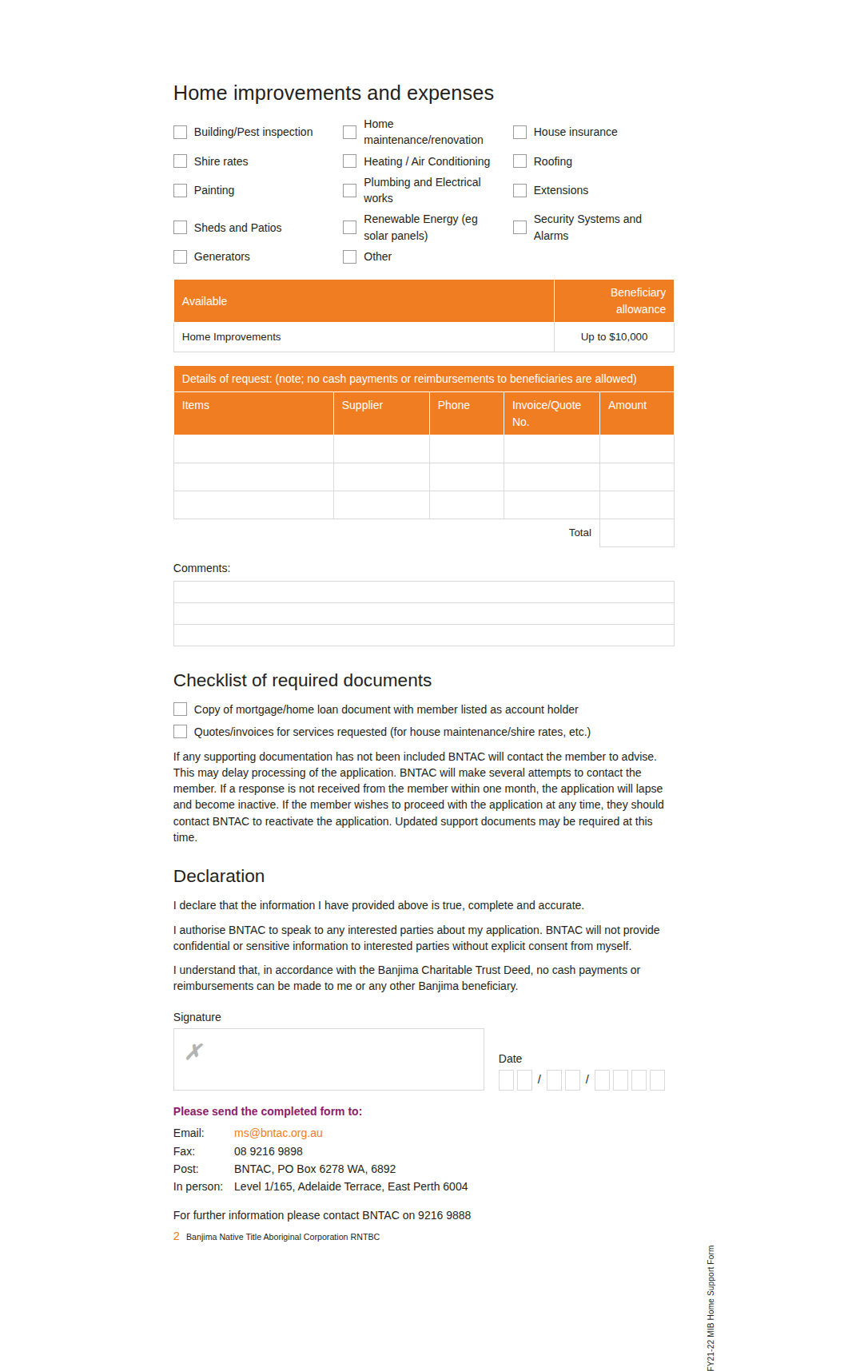Home improvements and expenses
Building/Pest inspection
Home maintenance/renovation
House insurance
Shire rates
Heating / Air Conditioning
Roofing
Painting
Plumbing and Electrical works
Extensions
Sheds and Patios
Renewable Energy (eg solar panels)
Security Systems and Alarms
Generators
Other
| Available | Beneficiary allowance |
| --- | --- |
| Home Improvements | Up to $10,000 |
| Details of request: (note; no cash payments or reimbursements to beneficiaries are allowed) |
| --- |
| Items | Supplier | Phone | Invoice/Quote No. | Amount |
| | | | Total | |
Comments:
Checklist of required documents
Copy of mortgage/home loan document with member listed as account holder
Quotes/invoices for services requested (for house maintenance/shire rates, etc.)
If any supporting documentation has not been included BNTAC will contact the member to advise. This may delay processing of the application. BNTAC will make several attempts to contact the member. If a response is not received from the member within one month, the application will lapse and become inactive. If the member wishes to proceed with the application at any time, they should contact BNTAC to reactivate the application. Updated support documents may be required at this time.
Declaration
I declare that the information I have provided above is true, complete and accurate.
I authorise BNTAC to speak to any interested parties about my application. BNTAC will not provide confidential or sensitive information to interested parties without explicit consent from myself.
I understand that, in accordance with the Banjima Charitable Trust Deed, no cash payments or reimbursements can be made to me or any other Banjima beneficiary.
Signature
✗
Date
/ /
Please send the completed form to:
| Email: | ms@bntac.org.au |
| Fax: | 08 9216 9898 |
| Post: | BNTAC, PO Box 6278 WA, 6892 |
| In person: | Level 1/165, Adelaide Terrace, East Perth 6004 |
For further information please contact BNTAC on 9216 9888
2 Banjima Native Title Aboriginal Corporation RNTBC
FY21-22 MIB Home Support Form